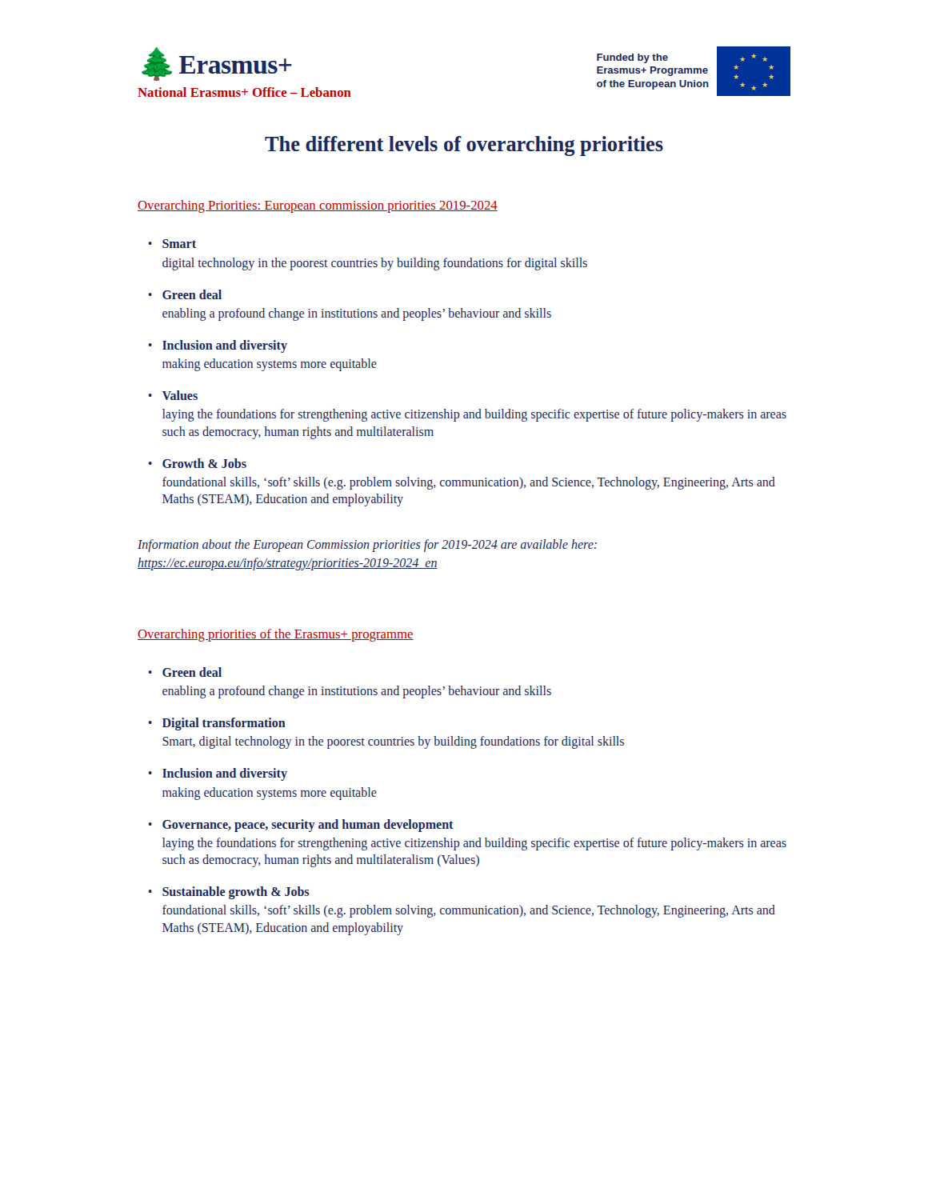🌲Erasmus+
National Erasmus+ Office – Lebanon
Funded by the
Erasmus+ Programme
of the European Union
★ ★ ★ ★ ★ ★ ★ ★ ★ ★
The different levels of overarching priorities
Overarching Priorities: European commission priorities 2019-2024
Smart digital technology in the poorest countries by building foundations for digital skills
Green deal enabling a profound change in institutions and peoples’ behaviour and skills
Inclusion and diversity making education systems more equitable
Values laying the foundations for strengthening active citizenship and building specific expertise of future policy-makers in areas such as democracy, human rights and multilateralism
Growth & Jobs foundational skills, ‘soft’ skills (e.g. problem solving, communication), and Science, Technology, Engineering, Arts and Maths (STEAM), Education and employability
Information about the European Commission priorities for 2019-2024 are available here:
https://ec.europa.eu/info/strategy/priorities-2019-2024_en
Overarching priorities of the Erasmus+ programme
Green deal enabling a profound change in institutions and peoples’ behaviour and skills
Digital transformation Smart, digital technology in the poorest countries by building foundations for digital skills
Inclusion and diversity making education systems more equitable
Governance, peace, security and human development laying the foundations for strengthening active citizenship and building specific expertise of future policy-makers in areas such as democracy, human rights and multilateralism (Values)
Sustainable growth & Jobs foundational skills, ‘soft’ skills (e.g. problem solving, communication), and Science, Technology, Engineering, Arts and Maths (STEAM), Education and employability